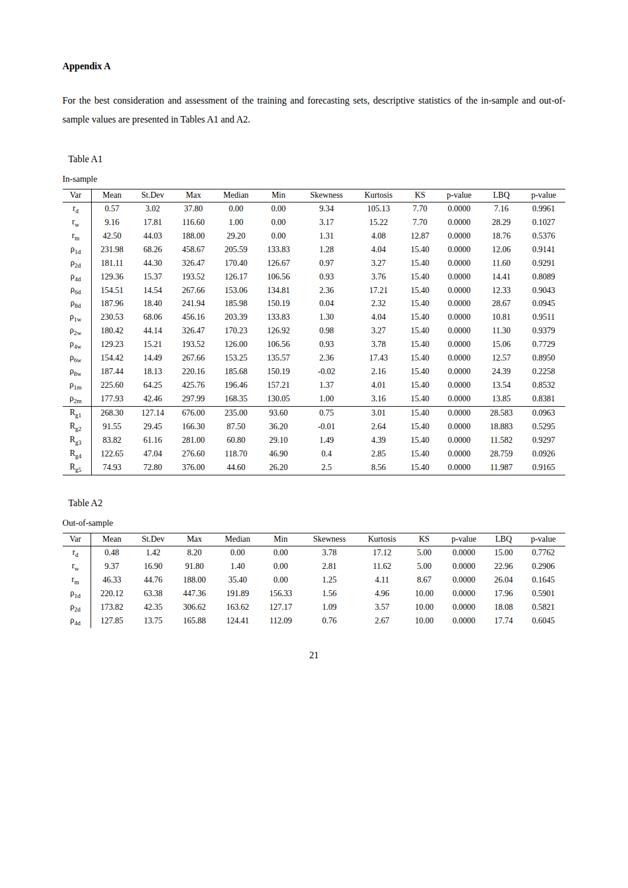Appendix A
For the best consideration and assessment of the training and forecasting sets, descriptive statistics of the in-sample and out-of-sample values are presented in Tables A1 and A2.
Table A1
In-sample
| Var | Mean | St.Dev | Max | Median | Min | Skewness | Kurtosis | KS | p-value | LBQ | p-value |
| --- | --- | --- | --- | --- | --- | --- | --- | --- | --- | --- | --- |
| r d | 0.57 | 3.02 | 37.80 | 0.00 | 0.00 | 9.34 | 105.13 | 7.70 | 0.0000 | 7.16 | 0.9961 |
| r w | 9.16 | 17.81 | 116.60 | 1.00 | 0.00 | 3.17 | 15.22 | 7.70 | 0.0000 | 28.29 | 0.1027 |
| r m | 42.50 | 44.03 | 188.00 | 29.20 | 0.00 | 1.31 | 4.08 | 12.87 | 0.0000 | 18.76 | 0.5376 |
| ρ 1d | 231.98 | 68.26 | 458.67 | 205.59 | 133.83 | 1.28 | 4.04 | 15.40 | 0.0000 | 12.06 | 0.9141 |
| ρ 2d | 181.11 | 44.30 | 326.47 | 170.40 | 126.67 | 0.97 | 3.27 | 15.40 | 0.0000 | 11.60 | 0.9291 |
| ρ 4d | 129.36 | 15.37 | 193.52 | 126.17 | 106.56 | 0.93 | 3.76 | 15.40 | 0.0000 | 14.41 | 0.8089 |
| ρ 6d | 154.51 | 14.54 | 267.66 | 153.06 | 134.81 | 2.36 | 17.21 | 15.40 | 0.0000 | 12.33 | 0.9043 |
| ρ 8d | 187.96 | 18.40 | 241.94 | 185.98 | 150.19 | 0.04 | 2.32 | 15.40 | 0.0000 | 28.67 | 0.0945 |
| ρ 1w | 230.53 | 68.06 | 456.16 | 203.39 | 133.83 | 1.30 | 4.04 | 15.40 | 0.0000 | 10.81 | 0.9511 |
| ρ 2w | 180.42 | 44.14 | 326.47 | 170.23 | 126.92 | 0.98 | 3.27 | 15.40 | 0.0000 | 11.30 | 0.9379 |
| ρ 4w | 129.23 | 15.21 | 193.52 | 126.00 | 106.56 | 0.93 | 3.78 | 15.40 | 0.0000 | 15.06 | 0.7729 |
| ρ 6w | 154.42 | 14.49 | 267.66 | 153.25 | 135.57 | 2.36 | 17.43 | 15.40 | 0.0000 | 12.57 | 0.8950 |
| ρ 8w | 187.44 | 18.13 | 220.16 | 185.68 | 150.19 | -0.02 | 2.16 | 15.40 | 0.0000 | 24.39 | 0.2258 |
| ρ 1m | 225.60 | 64.25 | 425.76 | 196.46 | 157.21 | 1.37 | 4.01 | 15.40 | 0.0000 | 13.54 | 0.8532 |
| ρ 2m | 177.93 | 42.46 | 297.99 | 168.35 | 130.05 | 1.00 | 3.16 | 15.40 | 0.0000 | 13.85 | 0.8381 |
| R g1 | 268.30 | 127.14 | 676.00 | 235.00 | 93.60 | 0.75 | 3.01 | 15.40 | 0.0000 | 28.583 | 0.0963 |
| R g2 | 91.55 | 29.45 | 166.30 | 87.50 | 36.20 | -0.01 | 2.64 | 15.40 | 0.0000 | 18.883 | 0.5295 |
| R g3 | 83.82 | 61.16 | 281.00 | 60.80 | 29.10 | 1.49 | 4.39 | 15.40 | 0.0000 | 11.582 | 0.9297 |
| R g4 | 122.65 | 47.04 | 276.60 | 118.70 | 46.90 | 0.4 | 2.85 | 15.40 | 0.0000 | 28.759 | 0.0926 |
| R g5 | 74.93 | 72.80 | 376.00 | 44.60 | 26.20 | 2.5 | 8.56 | 15.40 | 0.0000 | 11.987 | 0.9165 |
Table A2
Out-of-sample
| Var | Mean | St.Dev | Max | Median | Min | Skewness | Kurtosis | KS | p-value | LBQ | p-value |
| --- | --- | --- | --- | --- | --- | --- | --- | --- | --- | --- | --- |
| r d | 0.48 | 1.42 | 8.20 | 0.00 | 0.00 | 3.78 | 17.12 | 5.00 | 0.0000 | 15.00 | 0.7762 |
| r w | 9.37 | 16.90 | 91.80 | 1.40 | 0.00 | 2.81 | 11.62 | 5.00 | 0.0000 | 22.96 | 0.2906 |
| r m | 46.33 | 44.76 | 188.00 | 35.40 | 0.00 | 1.25 | 4.11 | 8.67 | 0.0000 | 26.04 | 0.1645 |
| ρ 1d | 220.12 | 63.38 | 447.36 | 191.89 | 156.33 | 1.56 | 4.96 | 10.00 | 0.0000 | 17.96 | 0.5901 |
| ρ 2d | 173.82 | 42.35 | 306.62 | 163.62 | 127.17 | 1.09 | 3.57 | 10.00 | 0.0000 | 18.08 | 0.5821 |
| ρ 4d | 127.85 | 13.75 | 165.88 | 124.41 | 112.09 | 0.76 | 2.67 | 10.00 | 0.0000 | 17.74 | 0.6045 |
21